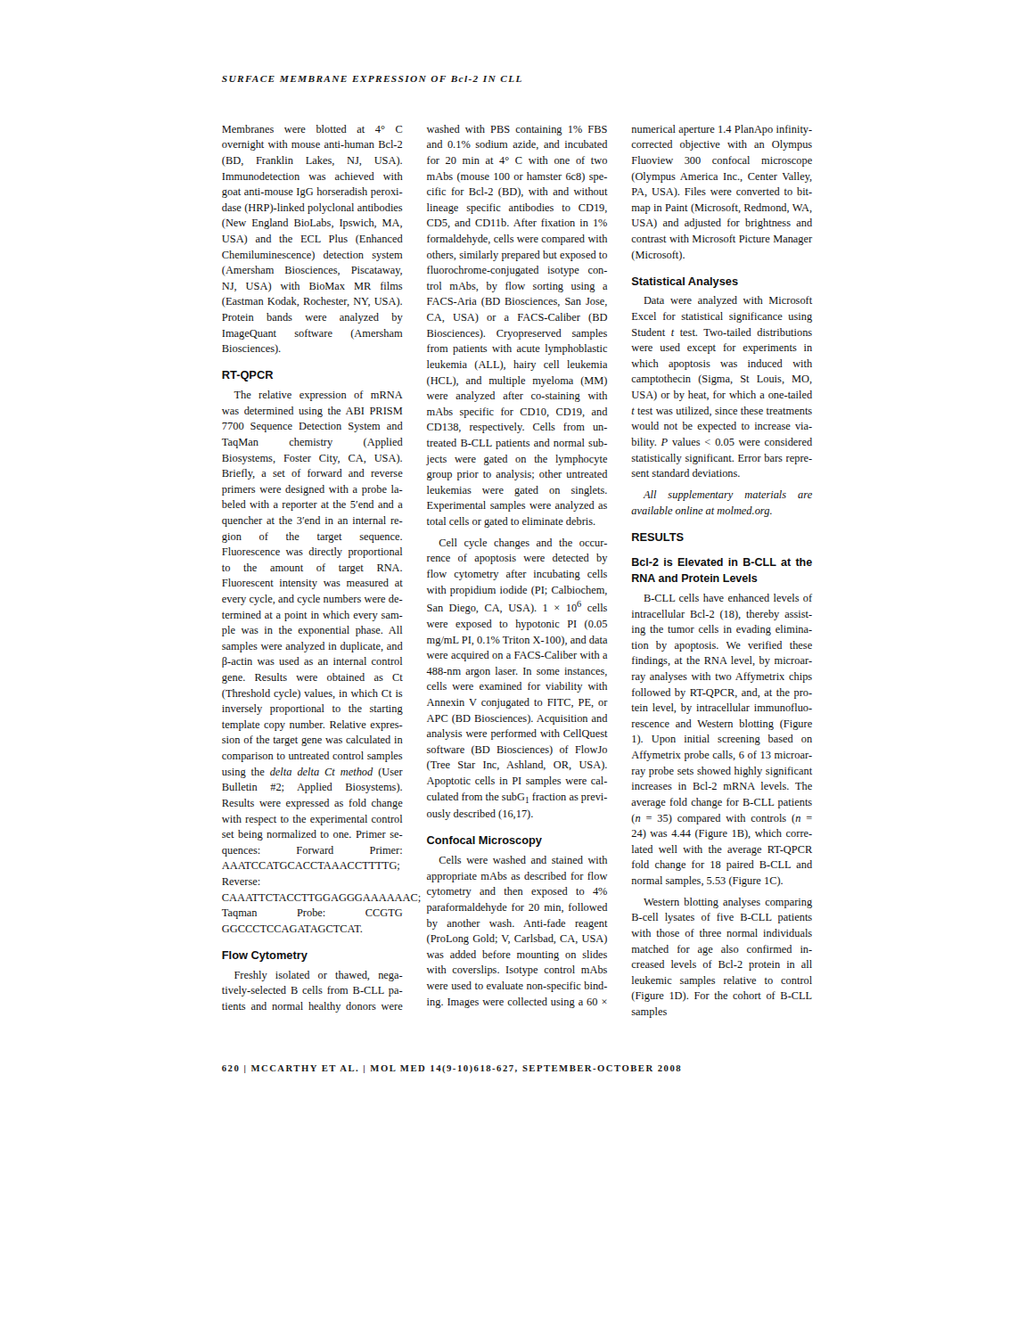SURFACE MEMBRANE EXPRESSION OF Bcl-2 IN CLL
Membranes were blotted at 4° C overnight with mouse anti-human Bcl-2 (BD, Franklin Lakes, NJ, USA). Immunodetection was achieved with goat anti-mouse IgG horseradish peroxidase (HRP)-linked polyclonal antibodies (New England BioLabs, Ipswich, MA, USA) and the ECL Plus (Enhanced Chemiluminescence) detection system (Amersham Biosciences, Piscataway, NJ, USA) with BioMax MR films (Eastman Kodak, Rochester, NY, USA). Protein bands were analyzed by ImageQuant software (Amersham Biosciences).
RT-QPCR
The relative expression of mRNA was determined using the ABI PRISM 7700 Sequence Detection System and TaqMan chemistry (Applied Biosystems, Foster City, CA, USA). Briefly, a set of forward and reverse primers were designed with a probe labeled with a reporter at the 5′end and a quencher at the 3′end in an internal region of the target sequence. Fluorescence was directly proportional to the amount of target RNA. Fluorescent intensity was measured at every cycle, and cycle numbers were determined at a point in which every sample was in the exponential phase. All samples were analyzed in duplicate, and β-actin was used as an internal control gene. Results were obtained as Ct (Threshold cycle) values, in which Ct is inversely proportional to the starting template copy number. Relative expression of the target gene was calculated in comparison to untreated control samples using the delta delta Ct method (User Bulletin #2; Applied Biosystems). Results were expressed as fold change with respect to the experimental control set being normalized to one. Primer sequences: Forward Primer: AAATCCATGCACCTAAACCTTTTG; Reverse: CAAATTCTACCTTGGAGGGAAAAAAC; Taqman Probe: CCGTG GGCCCTCCAGATAGCTCAT.
Flow Cytometry
Freshly isolated or thawed, negatively-selected B cells from B-CLL patients and normal healthy donors were washed with PBS containing 1% FBS and 0.1% sodium azide, and incubated for 20 min at 4° C with one of two mAbs (mouse 100 or hamster 6c8) specific for Bcl-2 (BD), with and without lineage specific antibodies to CD19, CD5, and CD11b. After fixation in 1% formaldehyde, cells were compared with others, similarly prepared but exposed to fluorochrome-conjugated isotype control mAbs, by flow sorting using a FACS-Aria (BD Biosciences, San Jose, CA, USA) or a FACS-Caliber (BD Biosciences). Cryopreserved samples from patients with acute lymphoblastic leukemia (ALL), hairy cell leukemia (HCL), and multiple myeloma (MM) were analyzed after co-staining with mAbs specific for CD10, CD19, and CD138, respectively. Cells from untreated B-CLL patients and normal subjects were gated on the lymphocyte group prior to analysis; other untreated leukemias were gated on singlets. Experimental samples were analyzed as total cells or gated to eliminate debris.
Cell cycle changes and the occurrence of apoptosis were detected by flow cytometry after incubating cells with propidium iodide (PI; Calbiochem, San Diego, CA, USA). 1 × 106 cells were exposed to hypotonic PI (0.05 mg/mL PI, 0.1% Triton X-100), and data were acquired on a FACS-Caliber with a 488-nm argon laser. In some instances, cells were examined for viability with Annexin V conjugated to FITC, PE, or APC (BD Biosciences). Acquisition and analysis were performed with CellQuest software (BD Biosciences) of FlowJo (Tree Star Inc, Ashland, OR, USA). Apoptotic cells in PI samples were calculated from the subG1 fraction as previously described (16,17).
Confocal Microscopy
Cells were washed and stained with appropriate mAbs as described for flow cytometry and then exposed to 4% paraformaldehyde for 20 min, followed by another wash. Anti-fade reagent (ProLong Gold; V, Carlsbad, CA, USA) was added before mounting on slides with coverslips. Isotype control mAbs were used to evaluate non-specific binding. Images were collected using a 60 × numerical aperture 1.4 PlanApo infinity-corrected objective with an Olympus Fluoview 300 confocal microscope (Olympus America Inc., Center Valley, PA, USA). Files were converted to bitmap in Paint (Microsoft, Redmond, WA, USA) and adjusted for brightness and contrast with Microsoft Picture Manager (Microsoft).
Statistical Analyses
Data were analyzed with Microsoft Excel for statistical significance using Student t test. Two-tailed distributions were used except for experiments in which apoptosis was induced with camptothecin (Sigma, St Louis, MO, USA) or by heat, for which a one-tailed t test was utilized, since these treatments would not be expected to increase viability. P values < 0.05 were considered statistically significant. Error bars represent standard deviations.
All supplementary materials are available online at molmed.org.
RESULTS
Bcl-2 is Elevated in B-CLL at the RNA and Protein Levels
B-CLL cells have enhanced levels of intracellular Bcl-2 (18), thereby assisting the tumor cells in evading elimination by apoptosis. We verified these findings, at the RNA level, by microarray analyses with two Affymetrix chips followed by RT-QPCR, and, at the protein level, by intracellular immunofluorescence and Western blotting (Figure 1). Upon initial screening based on Affymetrix probe calls, 6 of 13 microarray probe sets showed highly significant increases in Bcl-2 mRNA levels. The average fold change for B-CLL patients (n = 35) compared with controls (n = 24) was 4.44 (Figure 1B), which correlated well with the average RT-QPCR fold change for 18 paired B-CLL and normal samples, 5.53 (Figure 1C).
Western blotting analyses comparing B-cell lysates of five B-CLL patients with those of three normal individuals matched for age also confirmed increased levels of Bcl-2 protein in all leukemic samples relative to control (Figure 1D). For the cohort of B-CLL samples
620 | MCCARTHY ET AL. | MOL MED 14(9-10)618-627, SEPTEMBER-OCTOBER 2008